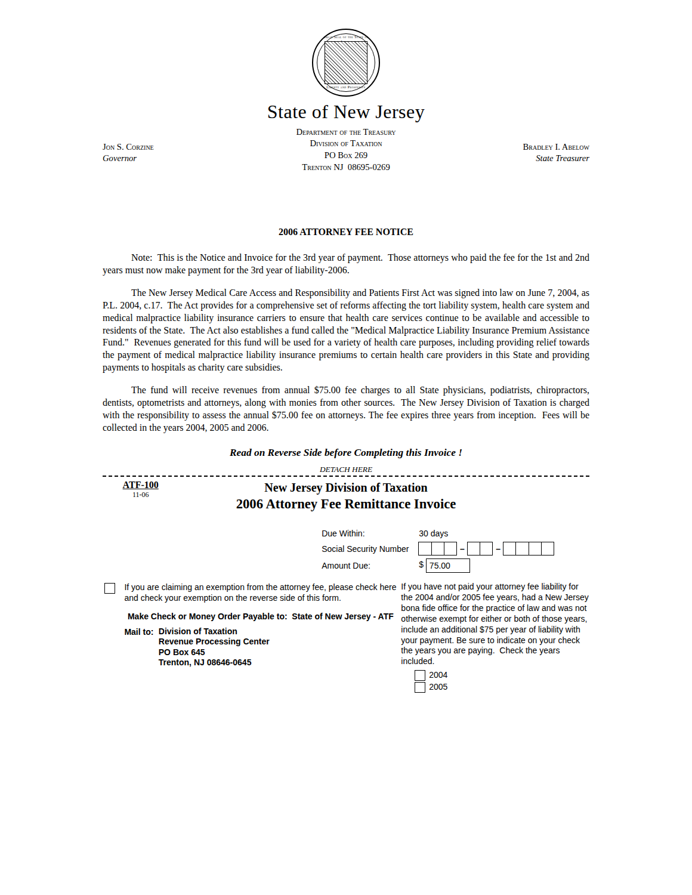The Great Seal of the State of New Jersey
Liberty and Prosperity
State of New Jersey
Department of the Treasury
Division of Taxation
PO Box 269
Trenton NJ 08695-0269
Jon S. Corzine
Governor
Bradley I. Abelow
State Treasurer
2006 ATTORNEY FEE NOTICE
Note: This is the Notice and Invoice for the 3rd year of payment. Those attorneys who paid the fee for the 1st and 2nd years must now make payment for the 3rd year of liability-2006.
The New Jersey Medical Care Access and Responsibility and Patients First Act was signed into law on June 7, 2004, as P.L. 2004, c.17. The Act provides for a comprehensive set of reforms affecting the tort liability system, health care system and medical malpractice liability insurance carriers to ensure that health care services continue to be available and accessible to residents of the State. The Act also establishes a fund called the "Medical Malpractice Liability Insurance Premium Assistance Fund." Revenues generated for this fund will be used for a variety of health care purposes, including providing relief towards the payment of medical malpractice liability insurance premiums to certain health care providers in this State and providing payments to hospitals as charity care subsidies.
The fund will receive revenues from annual $75.00 fee charges to all State physicians, podiatrists, chiropractors, dentists, optometrists and attorneys, along with monies from other sources. The New Jersey Division of Taxation is charged with the responsibility to assess the annual $75.00 fee on attorneys. The fee expires three years from inception. Fees will be collected in the years 2004, 2005 and 2006.
Read on Reverse Side before Completing this Invoice !
DETACH HERE
ATF-100
11-06
New Jersey Division of Taxation
2006 Attorney Fee Remittance Invoice
| Due Within: | 30 days |
| Social Security Number | – – |
| Amount Due: | $ 75.00 |
If you are claiming an exemption from the attorney fee, please check here and check your exemption on the reverse side of this form.
Make Check or Money Order Payable to: State of New Jersey - ATF
Mail to:
Division of Taxation
Revenue Processing Center
PO Box 645
Trenton, NJ 08646-0645
If you have not paid your attorney fee liability for the 2004 and/or 2005 fee years, had a New Jersey bona fide office for the practice of law and was not otherwise exempt for either or both of those years, include an additional $75 per year of liability with your payment. Be sure to indicate on your check the years you are paying. Check the years included.
2004
2005